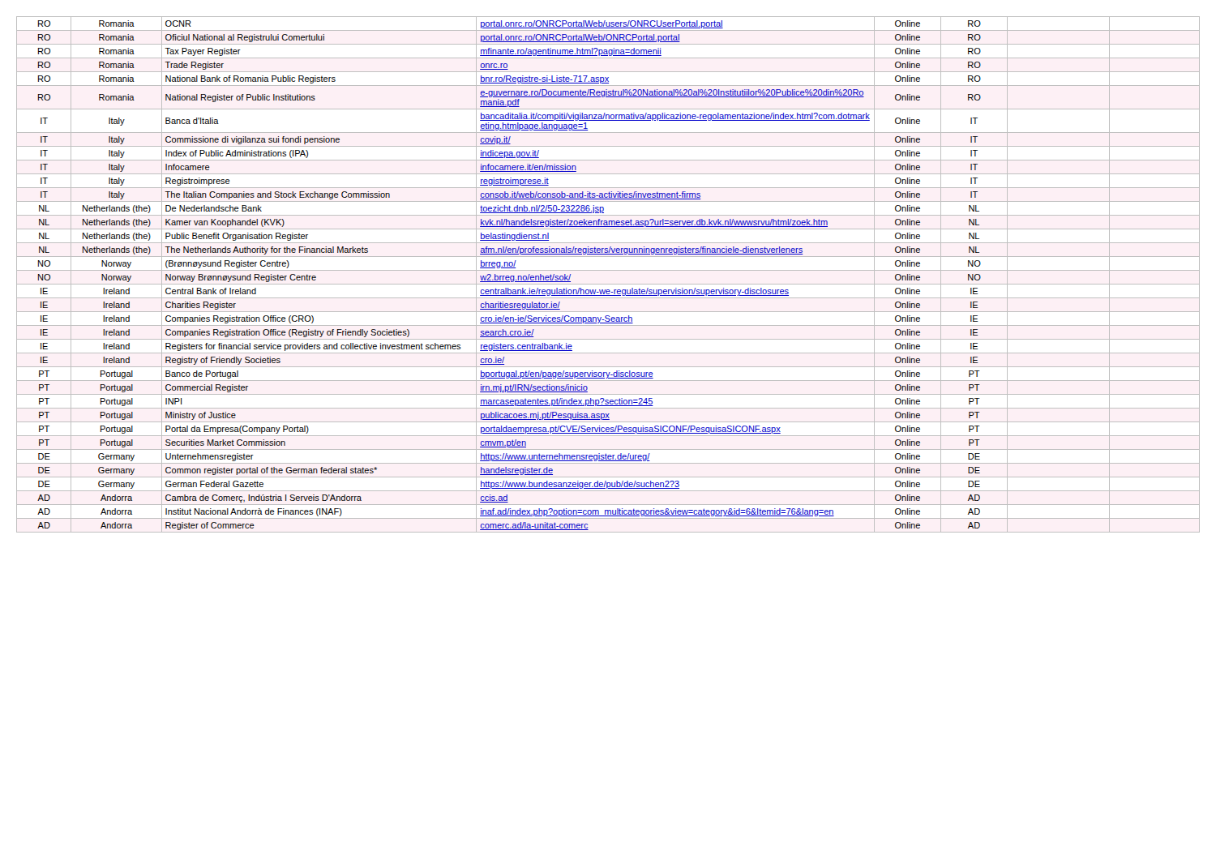| RO | Romania | OCNR | portal.onrc.ro/ONRCPortalWeb/users/ONRCUserPortal.portal | Online | RO | | |
| RO | Romania | Oficiul National al Registrului Comertului | portal.onrc.ro/ONRCPortalWeb/ONRCPortal.portal | Online | RO | | |
| RO | Romania | Tax Payer Register | mfinante.ro/agentinume.html?pagina=domenii | Online | RO | | |
| RO | Romania | Trade Register | onrc.ro | Online | RO | | |
| RO | Romania | National Bank of Romania Public Registers | bnr.ro/Registre-si-Liste-717.aspx | Online | RO | | |
| RO | Romania | National Register of Public Institutions | e-guvernare.ro/Documente/Registrul%20National%20al%20Institutiilor%20Publice%20din%20Romania.pdf | Online | RO | | |
| IT | Italy | Banca d'Italia | bancaditalia.it/compiti/vigilanza/normativa/applicazione-regolamentazione/index.html?com.dotmarketing.htmlpage.language=1 | Online | IT | | |
| IT | Italy | Commissione di vigilanza sui fondi pensione | covip.it/ | Online | IT | | |
| IT | Italy | Index of Public Administrations (IPA) | indicepa.gov.it/ | Online | IT | | |
| IT | Italy | Infocamere | infocamere.it/en/mission | Online | IT | | |
| IT | Italy | Registroimprese | registroimprese.it | Online | IT | | |
| IT | Italy | The Italian Companies and Stock Exchange Commission | consob.it/web/consob-and-its-activities/investment-firms | Online | IT | | |
| NL | Netherlands (the) | De Nederlandsche Bank | toezicht.dnb.nl/2/50-232286.jsp | Online | NL | | |
| NL | Netherlands (the) | Kamer van Koophandel (KVK) | kvk.nl/handelsregister/zoekenframeset.asp?url=server.db.kvk.nl/wwwsrvu/html/zoek.htm | Online | NL | | |
| NL | Netherlands (the) | Public Benefit Organisation Register | belastingdienst.nl | Online | NL | | |
| NL | Netherlands (the) | The Netherlands Authority for the Financial Markets | afm.nl/en/professionals/registers/vergunningenregisters/financiele-dienstverleners | Online | NL | | |
| NO | Norway | (Brønnøysund Register Centre) | brreg.no/ | Online | NO | | |
| NO | Norway | Norway Brønnøysund Register Centre | w2.brreg.no/enhet/sok/ | Online | NO | | |
| IE | Ireland | Central Bank of Ireland | centralbank.ie/regulation/how-we-regulate/supervision/supervisory-disclosures | Online | IE | | |
| IE | Ireland | Charities Register | charitiesregulator.ie/ | Online | IE | | |
| IE | Ireland | Companies Registration Office (CRO) | cro.ie/en-ie/Services/Company-Search | Online | IE | | |
| IE | Ireland | Companies Registration Office (Registry of Friendly Societies) | search.cro.ie/ | Online | IE | | |
| IE | Ireland | Registers for financial service providers and collective investment schemes | registers.centralbank.ie | Online | IE | | |
| IE | Ireland | Registry of Friendly Societies | cro.ie/ | Online | IE | | |
| PT | Portugal | Banco de Portugal | bportugal.pt/en/page/supervisory-disclosure | Online | PT | | |
| PT | Portugal | Commercial Register | irn.mj.pt/IRN/sections/inicio | Online | PT | | |
| PT | Portugal | INPI | marcasepatentes.pt/index.php?section=245 | Online | PT | | |
| PT | Portugal | Ministry of Justice | publicacoes.mj.pt/Pesquisa.aspx | Online | PT | | |
| PT | Portugal | Portal da Empresa(Company Portal) | portaldaempresa.pt/CVE/Services/PesquisaSICONF/PesquisaSICONF.aspx | Online | PT | | |
| PT | Portugal | Securities Market Commission | cmvm.pt/en | Online | PT | | |
| DE | Germany | Unternehmensregister | https://www.unternehmensregister.de/ureg/ | Online | DE | | |
| DE | Germany | Common register portal of the German federal states* | handelsregister.de | Online | DE | | |
| DE | Germany | German Federal Gazette | https://www.bundesanzeiger.de/pub/de/suchen2?3 | Online | DE | | |
| AD | Andorra | Cambra de Comerç, Indústria I Serveis D'Andorra | ccis.ad | Online | AD | | |
| AD | Andorra | Institut Nacional Andorrà de Finances (INAF) | inaf.ad/index.php?option=com_multicategories&view=category&id=6&Itemid=76&lang=en | Online | AD | | |
| AD | Andorra | Register of Commerce | comerc.ad/la-unitat-comerc | Online | AD | | |